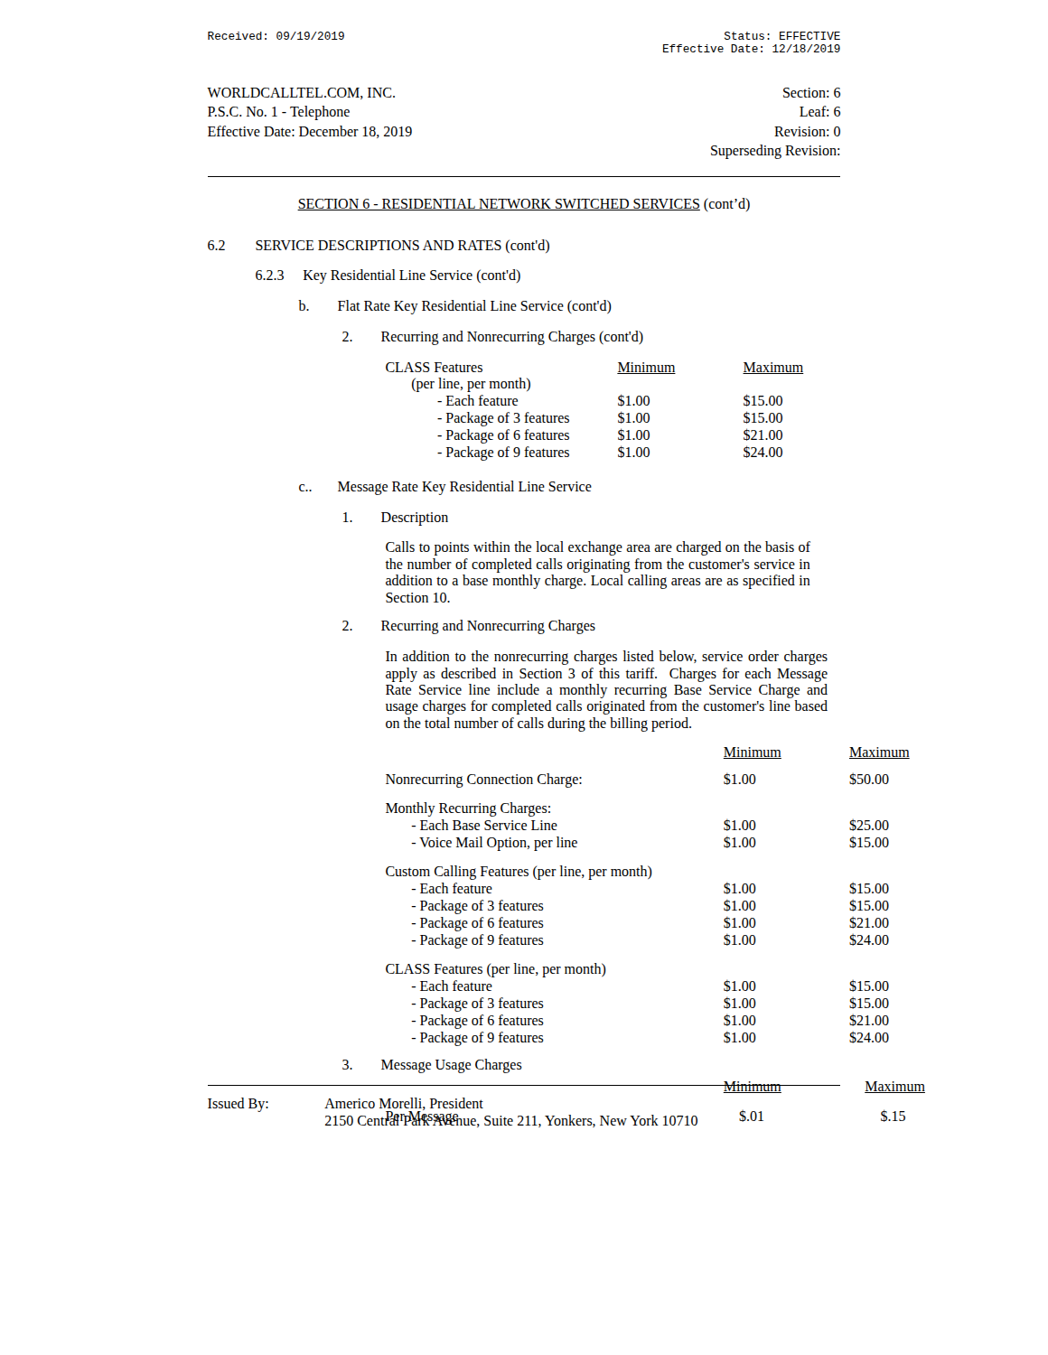Received: 09/19/2019
Status: EFFECTIVE Effective Date: 12/18/2019
WORLDCALLTEL.COM, INC.
P.S.C. No. 1 - Telephone
Effective Date: December 18, 2019
Section: 6
Leaf: 6
Revision: 0
Superseding Revision:
SECTION 6 - RESIDENTIAL NETWORK SWITCHED SERVICES (cont’d)
6.2
SERVICE DESCRIPTIONS AND RATES (cont'd)
6.2.3
Key Residential Line Service (cont'd)
b.
Flat Rate Key Residential Line Service (cont'd)
2.
Recurring and Nonrecurring Charges (cont'd)
| CLASS Features | Minimum | Maximum |
| (per line, per month) | | |
| - Each feature | $1.00 | $15.00 |
| - Package of 3 features | $1.00 | $15.00 |
| - Package of 6 features | $1.00 | $21.00 |
| - Package of 9 features | $1.00 | $24.00 |
c..
Message Rate Key Residential Line Service
1.
Description
Calls to points within the local exchange area are charged on the basis of the number of completed calls originating from the customer's service in addition to a base monthly charge. Local calling areas are as specified in Section 10.
2.
Recurring and Nonrecurring Charges
In addition to the nonrecurring charges listed below, service order charges apply as described in Section 3 of this tariff. Charges for each Message Rate Service line include a monthly recurring Base Service Charge and usage charges for completed calls originated from the customer's line based on the total number of calls during the billing period.
| | Minimum | Maximum |
| Nonrecurring Connection Charge: | $1.00 | $50.00 |
| Monthly Recurring Charges: | | |
| - Each Base Service Line | $1.00 | $25.00 |
| - Voice Mail Option, per line | $1.00 | $15.00 |
| Custom Calling Features (per line, per month) | | |
| - Each feature | $1.00 | $15.00 |
| - Package of 3 features | $1.00 | $15.00 |
| - Package of 6 features | $1.00 | $21.00 |
| - Package of 9 features | $1.00 | $24.00 |
| CLASS Features (per line, per month) | | |
| - Each feature | $1.00 | $15.00 |
| - Package of 3 features | $1.00 | $15.00 |
| - Package of 6 features | $1.00 | $21.00 |
| - Package of 9 features | $1.00 | $24.00 |
3.
Message Usage Charges
| | Minimum | Maximum |
| Per Message | $.01 | $.15 |
Issued By:
Americo Morelli, President
2150 Central Park Avenue, Suite 211, Yonkers, New York 10710